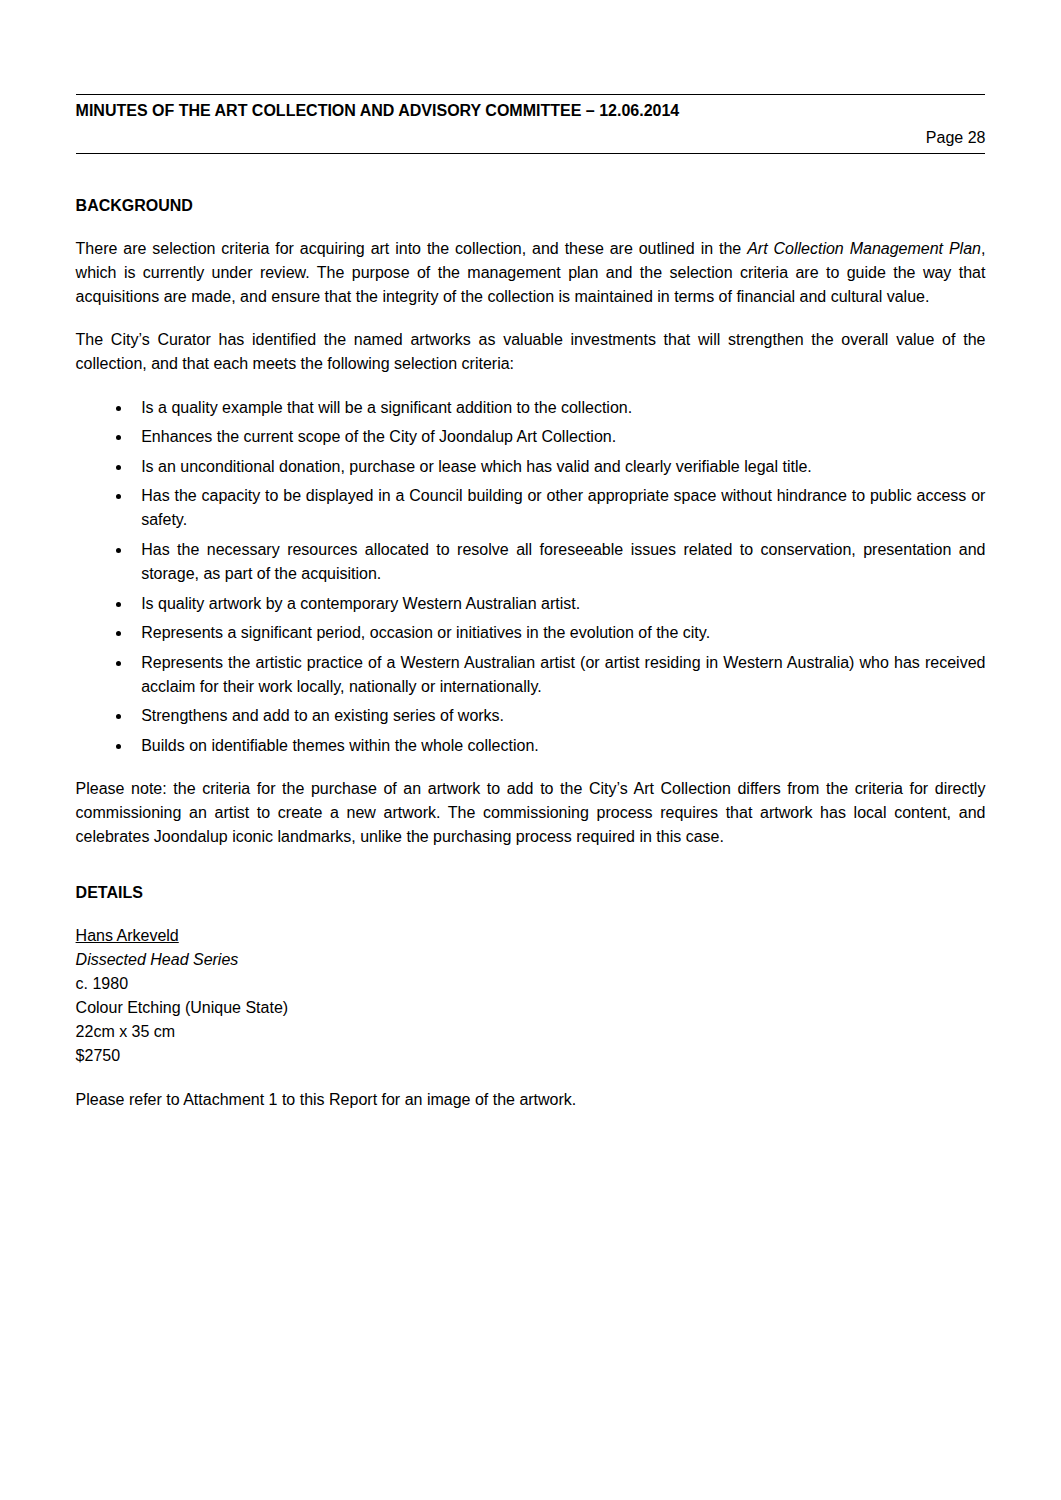Minutes of the Art Collection and Advisory Committee – 12.06.2014
Page 28
Background
There are selection criteria for acquiring art into the collection, and these are outlined in the Art Collection Management Plan, which is currently under review. The purpose of the management plan and the selection criteria are to guide the way that acquisitions are made, and ensure that the integrity of the collection is maintained in terms of financial and cultural value.
The City’s Curator has identified the named artworks as valuable investments that will strengthen the overall value of the collection, and that each meets the following selection criteria:
Is a quality example that will be a significant addition to the collection.
Enhances the current scope of the City of Joondalup Art Collection.
Is an unconditional donation, purchase or lease which has valid and clearly verifiable legal title.
Has the capacity to be displayed in a Council building or other appropriate space without hindrance to public access or safety.
Has the necessary resources allocated to resolve all foreseeable issues related to conservation, presentation and storage, as part of the acquisition.
Is quality artwork by a contemporary Western Australian artist.
Represents a significant period, occasion or initiatives in the evolution of the city.
Represents the artistic practice of a Western Australian artist (or artist residing in Western Australia) who has received acclaim for their work locally, nationally or internationally.
Strengthens and add to an existing series of works.
Builds on identifiable themes within the whole collection.
Please note: the criteria for the purchase of an artwork to add to the City’s Art Collection differs from the criteria for directly commissioning an artist to create a new artwork. The commissioning process requires that artwork has local content, and celebrates Joondalup iconic landmarks, unlike the purchasing process required in this case.
Details
Hans Arkeveld
Dissected Head Series
c. 1980
Colour Etching (Unique State)
22cm x 35 cm
$2750
Please refer to Attachment 1 to this Report for an image of the artwork.